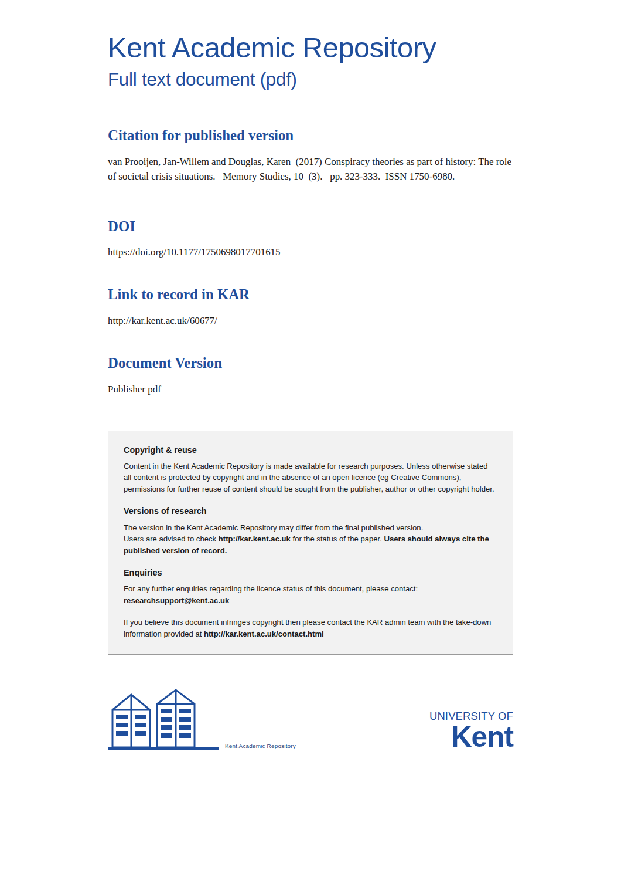Kent Academic Repository
Full text document (pdf)
Citation for published version
van Prooijen, Jan-Willem and Douglas, Karen (2017) Conspiracy theories as part of history: The role of societal crisis situations. Memory Studies, 10 (3). pp. 323-333. ISSN 1750-6980.
DOI
https://doi.org/10.1177/1750698017701615
Link to record in KAR
http://kar.kent.ac.uk/60677/
Document Version
Publisher pdf
Copyright & reuse
Content in the Kent Academic Repository is made available for research purposes. Unless otherwise stated all content is protected by copyright and in the absence of an open licence (eg Creative Commons), permissions for further reuse of content should be sought from the publisher, author or other copyright holder.
Versions of research
The version in the Kent Academic Repository may differ from the final published version.
Users are advised to check http://kar.kent.ac.uk for the status of the paper. Users should always cite the published version of record.
Enquiries
For any further enquiries regarding the licence status of this document, please contact:
researchsupport@kent.ac.uk
If you believe this document infringes copyright then please contact the KAR admin team with the take-down information provided at http://kar.kent.ac.uk/contact.html
Kent Academic Repository
UNIVERSITY OF Kent